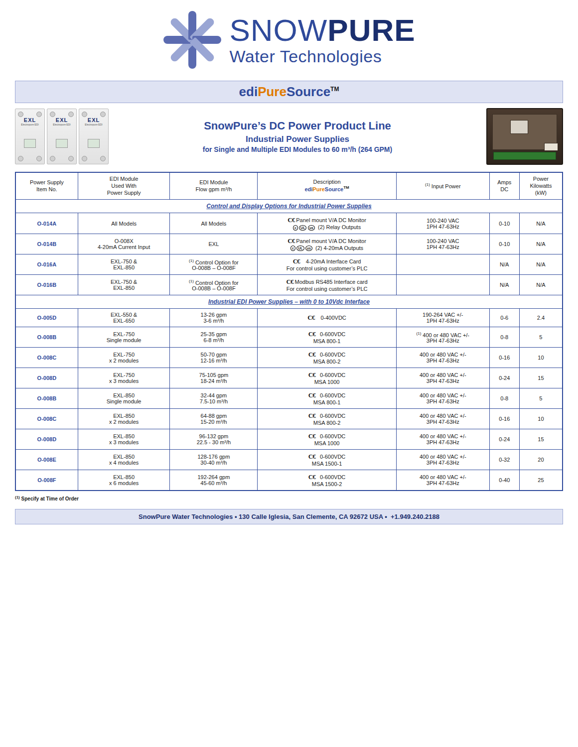SNOW PURE
Water Technologies
edi Pure SourceTM
EXL
Electropure EDI
EXL
Electropure EDI
EXL
Electropure EDI
SnowPure’s DC Power Product Line
Industrial Power Supplies
for Single and Multiple EDI Modules to 60 m³/h (264 GPM)
| Power Supply Item No. | EDI Module Used With Power Supply | EDI Module Flow gpm m³/h | Description edi Pure Source TM | (1) Input Power | Amps DC | Power Kilowatts (kW) |
| --- | --- | --- | --- | --- | --- | --- |
| Control and Display Options for Industrial Power Supplies |
| O-014A | All Models | All Models | C€ Panel mount V/A DC Monitor c UL us (2) Relay Outputs | 100-240 VAC 1PH 47-63Hz | 0-10 | N/A |
| O-014B | O-008X 4-20mA Current Input | EXL | C€ Panel mount V/A DC Monitor c UL us (2) 4-20mA Outputs | 100-240 VAC 1PH 47-63Hz | 0-10 | N/A |
| O-016A | EXL-750 & EXL-850 | (1) Control Option for O-008B – O-008F | C€ 4-20mA Interface Card For control using customer’s PLC | | N/A | N/A |
| O-016B | EXL-750 & EXL-850 | (1) Control Option for O-008B – O-008F | C€ Modbus RS485 Interface card For control using customer’s PLC | | N/A | N/A |
| Industrial EDI Power Supplies – with 0 to 10Vdc Interface |
| O-005D | EXL-550 & EXL-650 | 13-26 gpm 3-6 m³/h | C€ 0-400VDC | 190-264 VAC +/- 1PH 47-63Hz | 0-6 | 2.4 |
| O-008B | EXL-750 Single module | 25-35 gpm 6-8 m³/h | C€ 0-600VDC MSA 800-1 | (1) 400 or 480 VAC +/- 3PH 47-63Hz | 0-8 | 5 |
| O-008C | EXL-750 x 2 modules | 50-70 gpm 12-16 m³/h | C€ 0-600VDC MSA 800-2 | 400 or 480 VAC +/- 3PH 47-63Hz | 0-16 | 10 |
| O-008D | EXL-750 x 3 modules | 75-105 gpm 18-24 m³/h | C€ 0-600VDC MSA 1000 | 400 or 480 VAC +/- 3PH 47-63Hz | 0-24 | 15 |
| O-008B | EXL-850 Single module | 32-44 gpm 7.5-10 m³/h | C€ 0-600VDC MSA 800-1 | 400 or 480 VAC +/- 3PH 47-63Hz | 0-8 | 5 |
| O-008C | EXL-850 x 2 modules | 64-88 gpm 15-20 m³/h | C€ 0-600VDC MSA 800-2 | 400 or 480 VAC +/- 3PH 47-63Hz | 0-16 | 10 |
| O-008D | EXL-850 x 3 modules | 96-132 gpm 22.5 - 30 m³/h | C€ 0-600VDC MSA 1000 | 400 or 480 VAC +/- 3PH 47-63Hz | 0-24 | 15 |
| O-008E | EXL-850 x 4 modules | 128-176 gpm 30-40 m³/h | C€ 0-600VDC MSA 1500-1 | 400 or 480 VAC +/- 3PH 47-63Hz | 0-32 | 20 |
| O-008F | EXL-850 x 6 modules | 192-264 gpm 45-60 m³/h | C€ 0-600VDC MSA 1500-2 | 400 or 480 VAC +/- 3PH 47-63Hz | 0-40 | 25 |
(1) Specify at Time of Order
SnowPure Water Technologies • 130 Calle Iglesia, San Clemente, CA 92672 USA • +1.949.240.2188